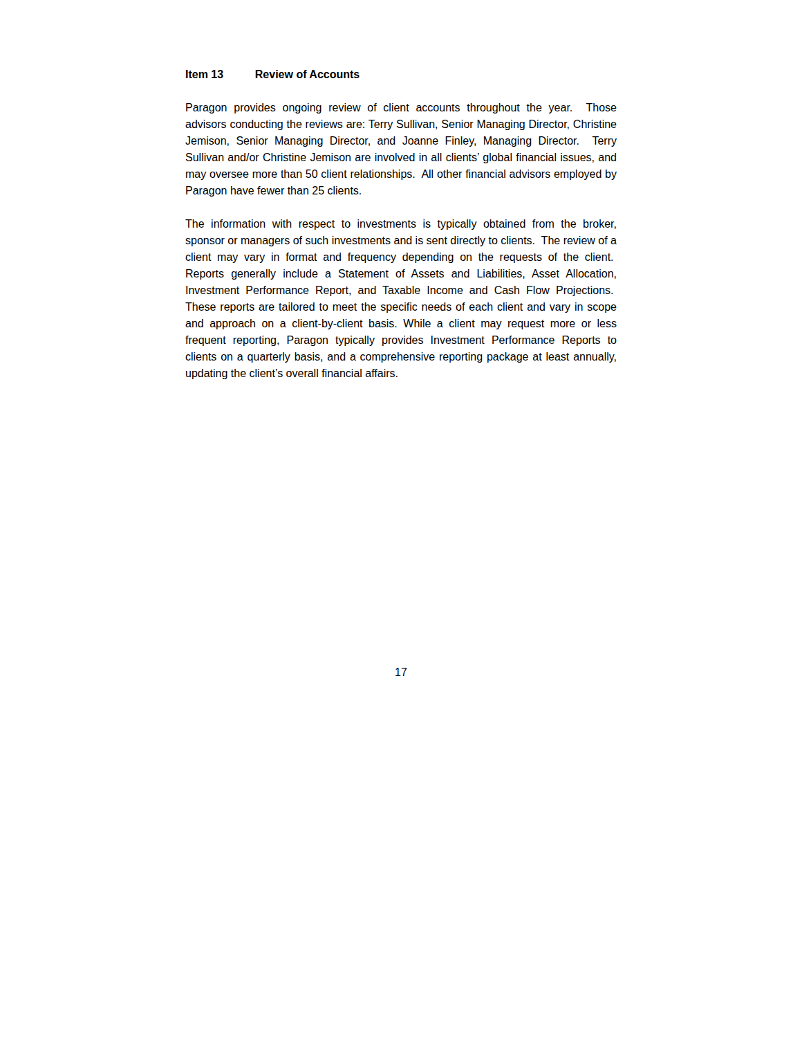Item 13 Review of Accounts
Paragon provides ongoing review of client accounts throughout the year. Those advisors conducting the reviews are: Terry Sullivan, Senior Managing Director, Christine Jemison, Senior Managing Director, and Joanne Finley, Managing Director. Terry Sullivan and/or Christine Jemison are involved in all clients’ global financial issues, and may oversee more than 50 client relationships. All other financial advisors employed by Paragon have fewer than 25 clients.
The information with respect to investments is typically obtained from the broker, sponsor or managers of such investments and is sent directly to clients. The review of a client may vary in format and frequency depending on the requests of the client. Reports generally include a Statement of Assets and Liabilities, Asset Allocation, Investment Performance Report, and Taxable Income and Cash Flow Projections. These reports are tailored to meet the specific needs of each client and vary in scope and approach on a client-by-client basis. While a client may request more or less frequent reporting, Paragon typically provides Investment Performance Reports to clients on a quarterly basis, and a comprehensive reporting package at least annually, updating the client’s overall financial affairs.
17